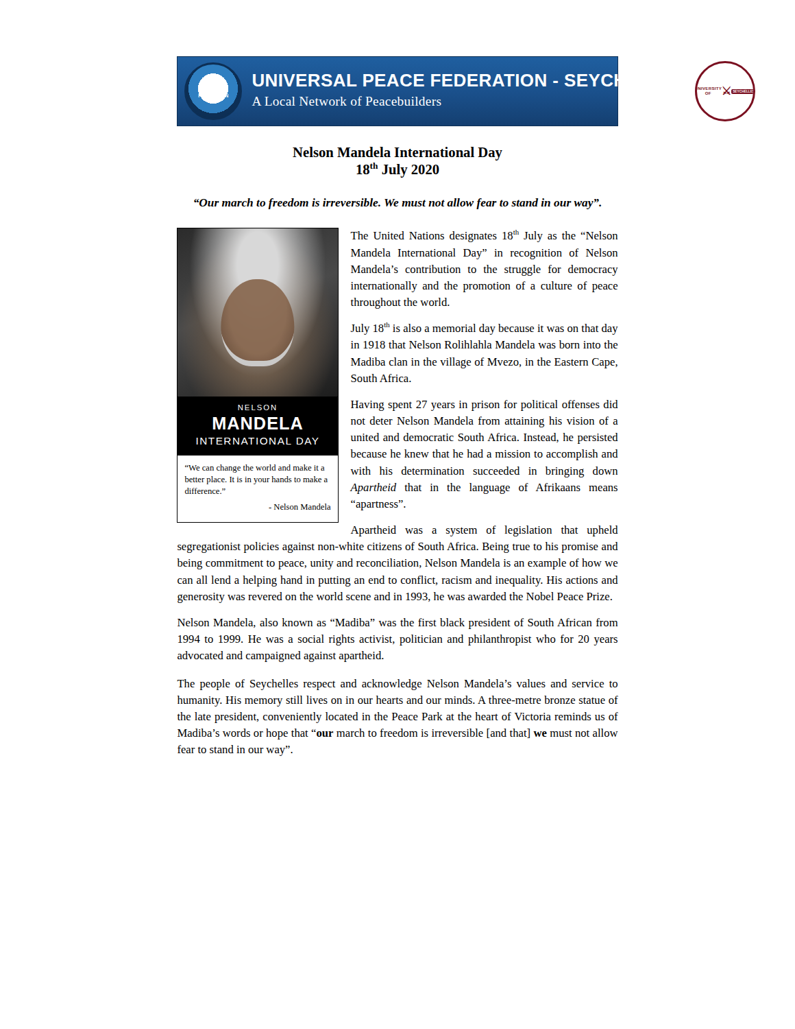UNIVERSAL
PEACE
FEDERATION
UNIVERSAL PEACE FEDERATION - SEYCHELLES
A Local Network of Peacebuilders
UNIVERSITY OF ⚔ SEYCHELLES
Nelson Mandela International Day 18th July 2020
“Our march to freedom is irreversible. We must not allow fear to stand in our way”.
NELSON
MANDELA
INTERNATIONAL DAY
“We can change the world and make it a better place. It is in your hands to make a difference.”
- Nelson Mandela
The United Nations designates 18th July as the “Nelson Mandela International Day” in recognition of Nelson Mandela’s contribution to the struggle for democracy internationally and the promotion of a culture of peace throughout the world.
July 18th is also a memorial day because it was on that day in 1918 that Nelson Rolihlahla Mandela was born into the Madiba clan in the village of Mvezo, in the Eastern Cape, South Africa.
Having spent 27 years in prison for political offenses did not deter Nelson Mandela from attaining his vision of a united and democratic South Africa. Instead, he persisted because he knew that he had a mission to accomplish and with his determination succeeded in bringing down Apartheid that in the language of Afrikaans means “apartness”.
Apartheid was a system of legislation that upheld segregationist policies against non-white citizens of South Africa. Being true to his promise and being commitment to peace, unity and reconciliation, Nelson Mandela is an example of how we can all lend a helping hand in putting an end to conflict, racism and inequality. His actions and generosity was revered on the world scene and in 1993, he was awarded the Nobel Peace Prize.
Nelson Mandela, also known as “Madiba” was the first black president of South African from 1994 to 1999. He was a social rights activist, politician and philanthropist who for 20 years advocated and campaigned against apartheid.
The people of Seychelles respect and acknowledge Nelson Mandela’s values and service to humanity. His memory still lives on in our hearts and our minds. A three-metre bronze statue of the late president, conveniently located in the Peace Park at the heart of Victoria reminds us of Madiba’s words or hope that “our march to freedom is irreversible [and that] we must not allow fear to stand in our way”.